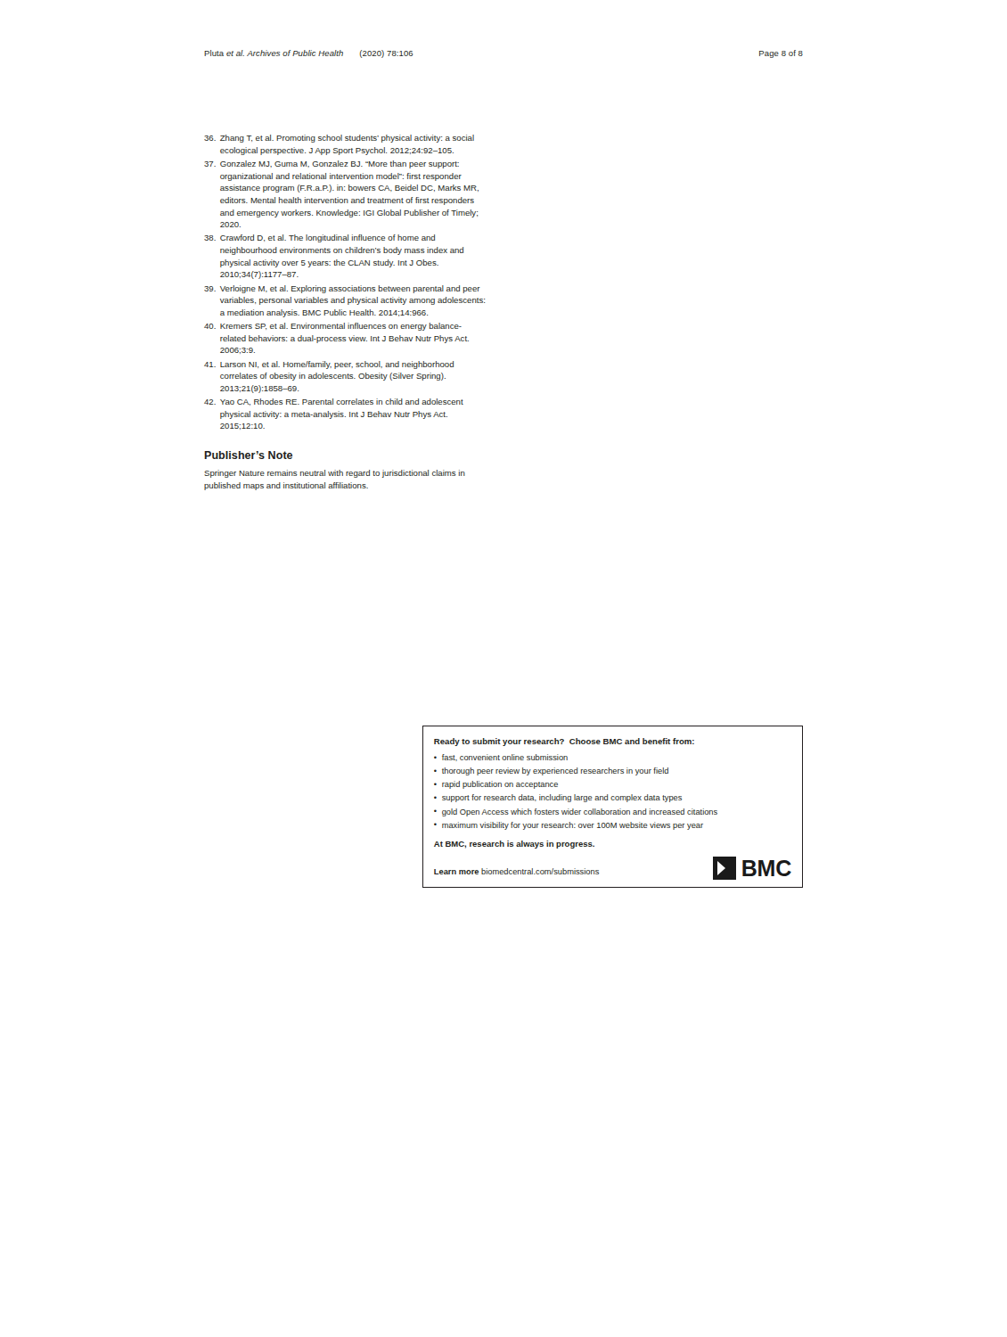Pluta et al. Archives of Public Health (2020) 78:106
Page 8 of 8
36. Zhang T, et al. Promoting school students’ physical activity: a social ecological perspective. J App Sport Psychol. 2012;24:92–105.
37. Gonzalez MJ, Guma M, Gonzalez BJ. “More than peer support: organizational and relational intervention model”: first responder assistance program (F.R.a.P.). in: bowers CA, Beidel DC, Marks MR, editors. Mental health intervention and treatment of first responders and emergency workers. Knowledge: IGI Global Publisher of Timely; 2020.
38. Crawford D, et al. The longitudinal influence of home and neighbourhood environments on children’s body mass index and physical activity over 5 years: the CLAN study. Int J Obes. 2010;34(7):1177–87.
39. Verloigne M, et al. Exploring associations between parental and peer variables, personal variables and physical activity among adolescents: a mediation analysis. BMC Public Health. 2014;14:966.
40. Kremers SP, et al. Environmental influences on energy balance-related behaviors: a dual-process view. Int J Behav Nutr Phys Act. 2006;3:9.
41. Larson NI, et al. Home/family, peer, school, and neighborhood correlates of obesity in adolescents. Obesity (Silver Spring). 2013;21(9):1858–69.
42. Yao CA, Rhodes RE. Parental correlates in child and adolescent physical activity: a meta-analysis. Int J Behav Nutr Phys Act. 2015;12:10.
Publisher’s Note
Springer Nature remains neutral with regard to jurisdictional claims in published maps and institutional affiliations.
Ready to submit your research? Choose BMC and benefit from:
fast, convenient online submission
thorough peer review by experienced researchers in your field
rapid publication on acceptance
support for research data, including large and complex data types
gold Open Access which fosters wider collaboration and increased citations
maximum visibility for your research: over 100M website views per year
At BMC, research is always in progress.
Learn more biomedcentral.com/submissions
BMC